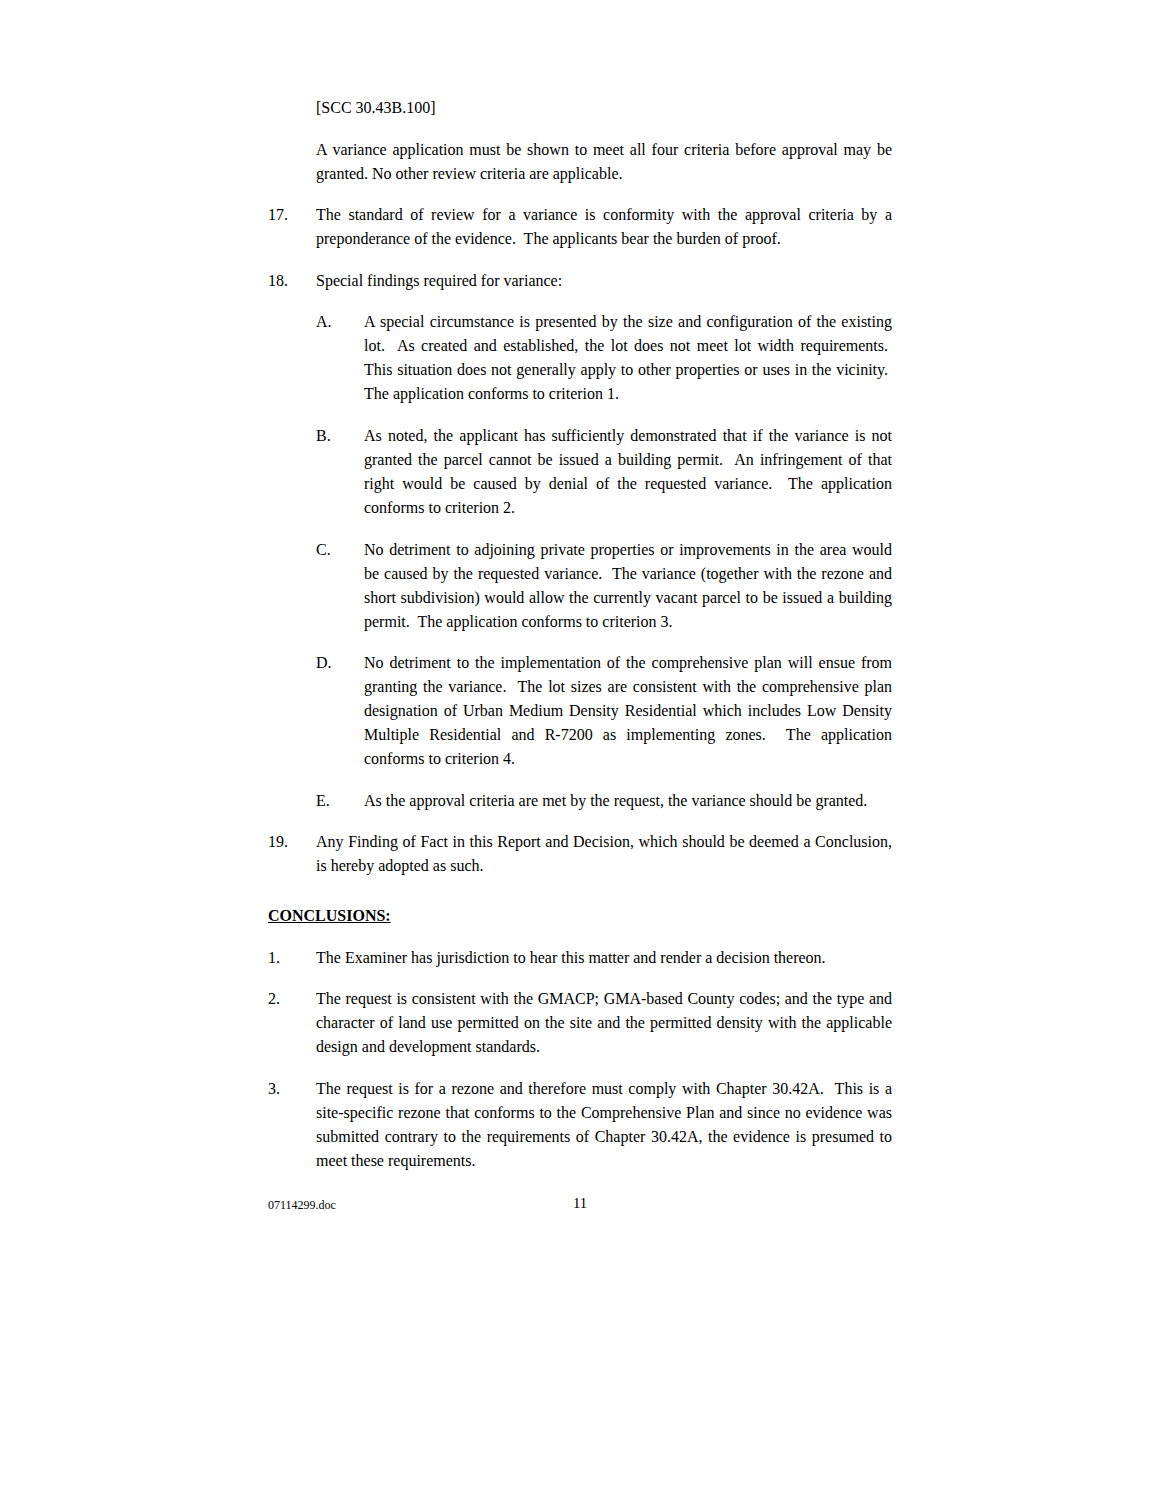[SCC 30.43B.100]
A variance application must be shown to meet all four criteria before approval may be granted. No other review criteria are applicable.
17.
The standard of review for a variance is conformity with the approval criteria by a preponderance of the evidence. The applicants bear the burden of proof.
18.
Special findings required for variance:
A.
A special circumstance is presented by the size and configuration of the existing lot. As created and established, the lot does not meet lot width requirements. This situation does not generally apply to other properties or uses in the vicinity. The application conforms to criterion 1.
B.
As noted, the applicant has sufficiently demonstrated that if the variance is not granted the parcel cannot be issued a building permit. An infringement of that right would be caused by denial of the requested variance. The application conforms to criterion 2.
C.
No detriment to adjoining private properties or improvements in the area would be caused by the requested variance. The variance (together with the rezone and short subdivision) would allow the currently vacant parcel to be issued a building permit. The application conforms to criterion 3.
D.
No detriment to the implementation of the comprehensive plan will ensue from granting the variance. The lot sizes are consistent with the comprehensive plan designation of Urban Medium Density Residential which includes Low Density Multiple Residential and R-7200 as implementing zones. The application conforms to criterion 4.
E.
As the approval criteria are met by the request, the variance should be granted.
19.
Any Finding of Fact in this Report and Decision, which should be deemed a Conclusion, is hereby adopted as such.
CONCLUSIONS:
1.
The Examiner has jurisdiction to hear this matter and render a decision thereon.
2.
The request is consistent with the GMACP; GMA-based County codes; and the type and character of land use permitted on the site and the permitted density with the applicable design and development standards.
3.
The request is for a rezone and therefore must comply with Chapter 30.42A. This is a site-specific rezone that conforms to the Comprehensive Plan and since no evidence was submitted contrary to the requirements of Chapter 30.42A, the evidence is presumed to meet these requirements.
07114299.doc
11